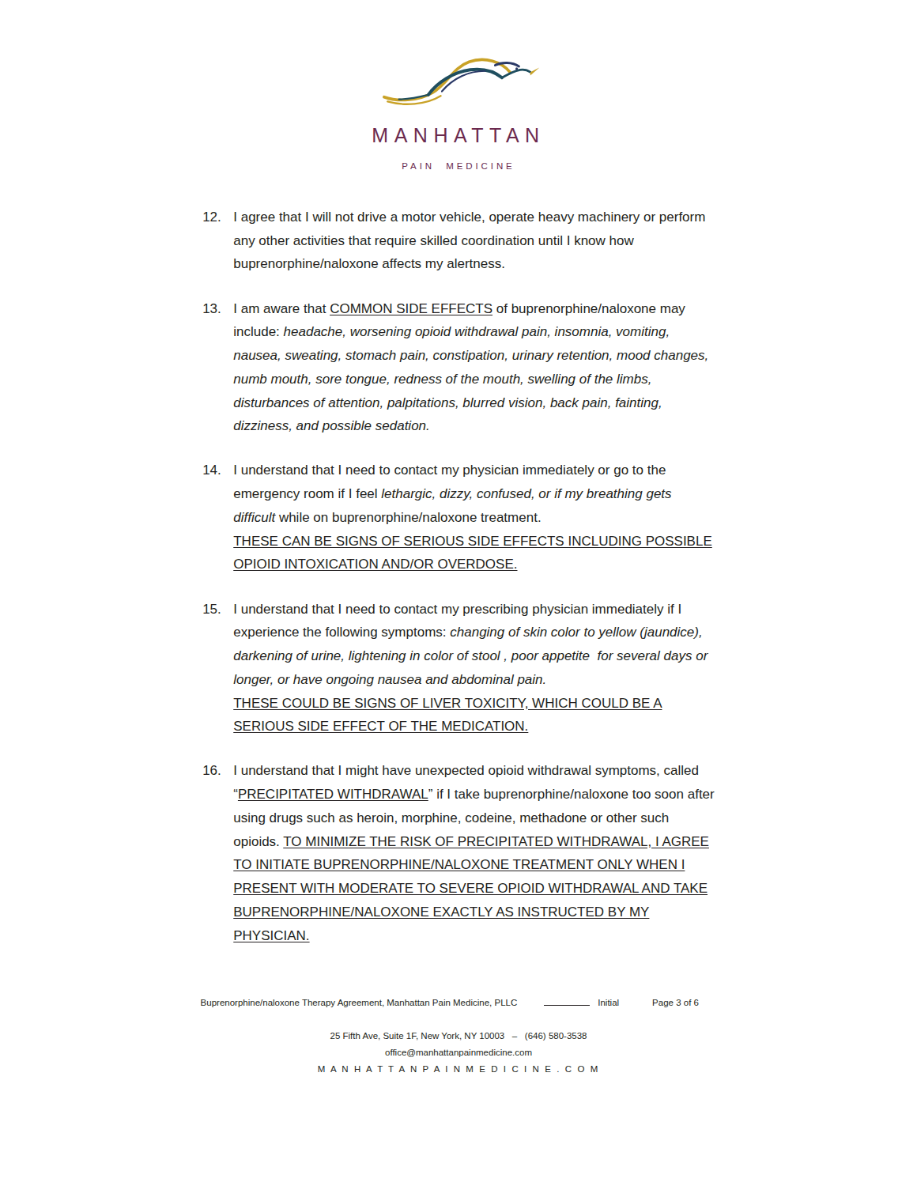MANHATTAN
PAIN MEDICINE
I agree that I will not drive a motor vehicle, operate heavy machinery or perform any other activities that require skilled coordination until I know how buprenorphine/naloxone affects my alertness.
I am aware that COMMON SIDE EFFECTS of buprenorphine/naloxone may include: headache, worsening opioid withdrawal pain, insomnia, vomiting, nausea, sweating, stomach pain, constipation, urinary retention, mood changes, numb mouth, sore tongue, redness of the mouth, swelling of the limbs, disturbances of attention, palpitations, blurred vision, back pain, fainting, dizziness, and possible sedation.
I understand that I need to contact my physician immediately or go to the emergency room if I feel lethargic, dizzy, confused, or if my breathing gets difficult while on buprenorphine/naloxone treatment.
THESE CAN BE SIGNS OF SERIOUS SIDE EFFECTS INCLUDING POSSIBLE OPIOID INTOXICATION AND/OR OVERDOSE.
I understand that I need to contact my prescribing physician immediately if I experience the following symptoms: changing of skin color to yellow (jaundice), darkening of urine, lightening in color of stool , poor appetite for several days or longer, or have ongoing nausea and abdominal pain.
THESE COULD BE SIGNS OF LIVER TOXICITY, WHICH COULD BE A SERIOUS SIDE EFFECT OF THE MEDICATION.
I understand that I might have unexpected opioid withdrawal symptoms, called “PRECIPITATED WITHDRAWAL” if I take buprenorphine/naloxone too soon after using drugs such as heroin, morphine, codeine, methadone or other such opioids. TO MINIMIZE THE RISK OF PRECIPITATED WITHDRAWAL, I AGREE TO INITIATE BUPRENORPHINE/NALOXONE TREATMENT ONLY WHEN I PRESENT WITH MODERATE TO SEVERE OPIOID WITHDRAWAL AND TAKE BUPRENORPHINE/NALOXONE EXACTLY AS INSTRUCTED BY MY PHYSICIAN.
Buprenorphine/naloxone Therapy Agreement, Manhattan Pain Medicine, PLLC Initial Page 3 of 6
25 Fifth Ave, Suite 1F, New York, NY 10003 – (646) 580-3538
office@manhattanpainmedicine.com
M A N H A T T A N P A I N M E D I C I N E . C O M